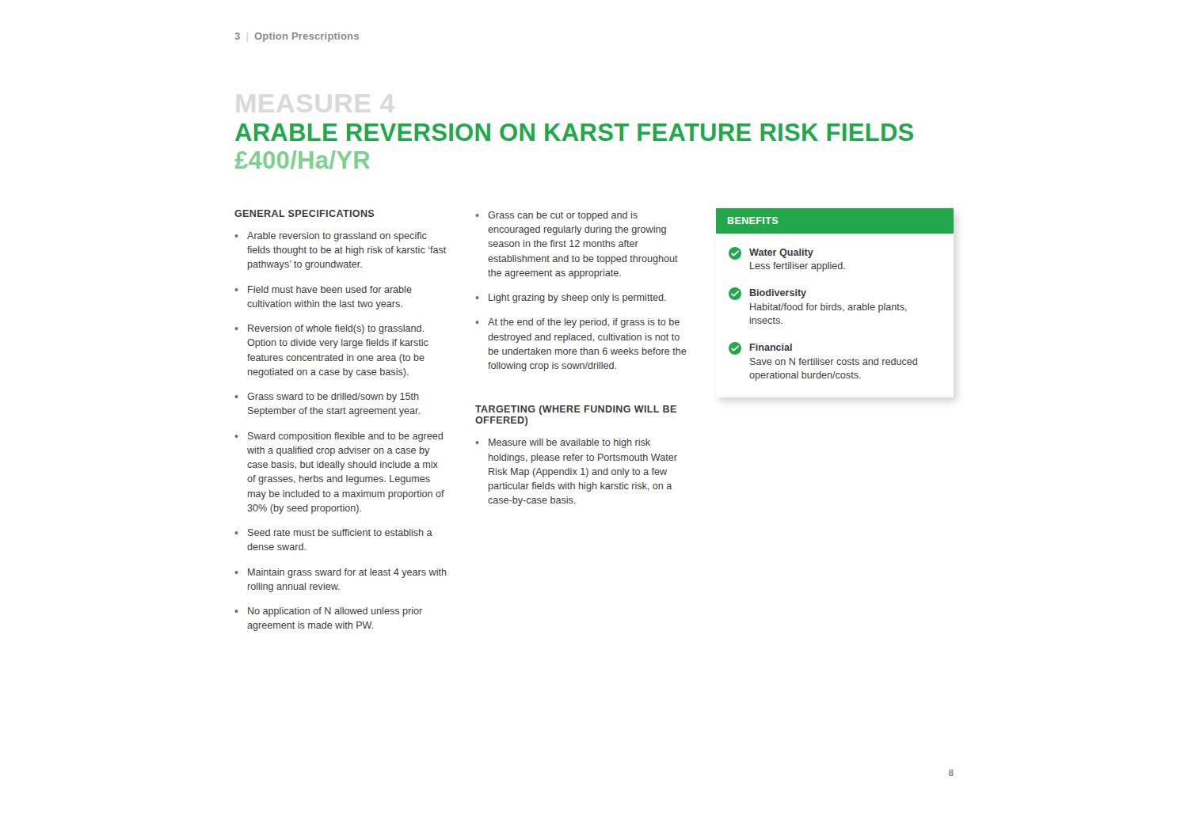3|Option Prescriptions
MEASURE 4
ARABLE REVERSION ON KARST FEATURE RISK FIELDS
£400/Ha/YR
General Specifications
Arable reversion to grassland on specific fields thought to be at high risk of karstic ‘fast pathways’ to groundwater.
Field must have been used for arable cultivation within the last two years.
Reversion of whole field(s) to grassland. Option to divide very large fields if karstic features concentrated in one area (to be negotiated on a case by case basis).
Grass sward to be drilled/sown by 15th September of the start agreement year.
Sward composition flexible and to be agreed with a qualified crop adviser on a case by case basis, but ideally should include a mix of grasses, herbs and legumes. Legumes may be included to a maximum proportion of 30% (by seed proportion).
Seed rate must be sufficient to establish a dense sward.
Maintain grass sward for at least 4 years with rolling annual review.
No application of N allowed unless prior agreement is made with PW.
Grass can be cut or topped and is encouraged regularly during the growing season in the first 12 months after establishment and to be topped throughout the agreement as appropriate.
Light grazing by sheep only is permitted.
At the end of the ley period, if grass is to be destroyed and replaced, cultivation is not to be undertaken more than 6 weeks before the following crop is sown/drilled.
Targeting (where funding will be offered)
Measure will be available to high risk holdings, please refer to Portsmouth Water Risk Map (Appendix 1) and only to a few particular fields with high karstic risk, on a case-by-case basis.
Benefits
Water Quality Less fertiliser applied.
Biodiversity Habitat/food for birds, arable plants, insects.
Financial Save on N fertiliser costs and reduced operational burden/costs.
8